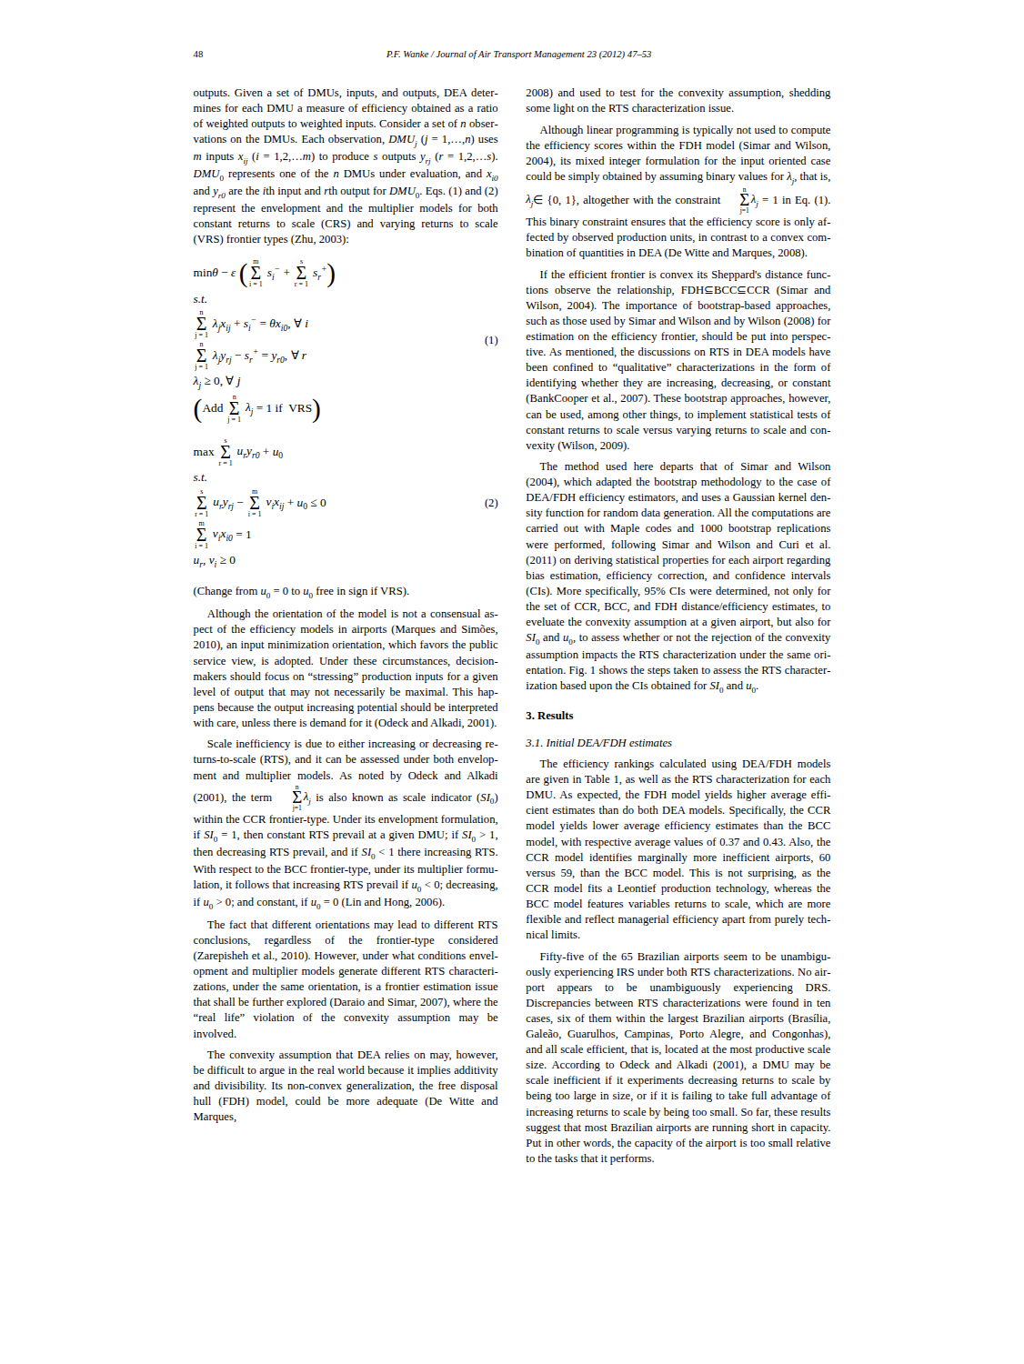48 P.F. Wanke / Journal of Air Transport Management 23 (2012) 47–53
outputs. Given a set of DMUs, inputs, and outputs, DEA determines for each DMU a measure of efficiency obtained as a ratio of weighted outputs to weighted inputs. Consider a set of n observations on the DMUs. Each observation, DMUj (j = 1,…,n) uses m inputs xij (i = 1,2,…m) to produce s outputs yrj (r = 1,2,…s). DMU 0 represents one of the n DMUs under evaluation, and xi0 and yr0 are the ith input and rth output for DMU 0. Eqs. (1) and (2) represent the envelopment and the multiplier models for both constant returns to scale (CRS) and varying returns to scale (VRS) frontier types (Zhu, 2003):
minθ − ε (mΣi = 1 si− + sΣr = 1 sr+) s.t. nΣj = 1 λjxij + si− = θxi0, ∀ i nΣj = 1 λjyrj − sr+ = yr0, ∀ r λj ≥ 0, ∀ j (Add nΣj = 1 λj = 1 if VRS) (1)
max sΣr = 1 uryr0 + u 0 s.t. sΣr = 1 uryrj − mΣi = 1 vixij + u 0 ≤ 0 mΣi = 1 vixi0 = 1 ur, vi ≥ 0 (2)
(Change from u 0 = 0 to u 0 free in sign if VRS).
Although the orientation of the model is not a consensual aspect of the efficiency models in airports (Marques and Simões, 2010), an input minimization orientation, which favors the public service view, is adopted. Under these circumstances, decision-makers should focus on “stressing” production inputs for a given level of output that may not necessarily be maximal. This happens because the output increasing potential should be interpreted with care, unless there is demand for it (Odeck and Alkadi, 2001).
Scale inefficiency is due to either increasing or decreasing returns-to-scale (RTS), and it can be assessed under both envelopment and multiplier models. As noted by Odeck and Alkadi (2001), the term nΣj=1 λj is also known as scale indicator (SI 0) within the CCR frontier-type. Under its envelopment formulation, if SI 0 = 1, then constant RTS prevail at a given DMU; if SI 0 > 1, then decreasing RTS prevail, and if SI 0 < 1 there increasing RTS. With respect to the BCC frontier-type, under its multiplier formulation, it follows that increasing RTS prevail if u 0 < 0; decreasing, if u 0 > 0; and constant, if u 0 = 0 (Lin and Hong, 2006).
The fact that different orientations may lead to different RTS conclusions, regardless of the frontier-type considered (Zarepisheh et al., 2010). However, under what conditions envelopment and multiplier models generate different RTS characterizations, under the same orientation, is a frontier estimation issue that shall be further explored (Daraio and Simar, 2007), where the “real life” violation of the convexity assumption may be involved.
The convexity assumption that DEA relies on may, however, be difficult to argue in the real world because it implies additivity and divisibility. Its non-convex generalization, the free disposal hull (FDH) model, could be more adequate (De Witte and Marques,
2008) and used to test for the convexity assumption, shedding some light on the RTS characterization issue.
Although linear programming is typically not used to compute the efficiency scores within the FDH model (Simar and Wilson, 2004), its mixed integer formulation for the input oriented case could be simply obtained by assuming binary values for λj, that is, λj∈ {0, 1}, altogether with the constraint nΣj=1 λj = 1 in Eq. (1). This binary constraint ensures that the efficiency score is only affected by observed production units, in contrast to a convex combination of quantities in DEA (De Witte and Marques, 2008).
If the efficient frontier is convex its Sheppard's distance functions observe the relationship, FDH⊆BCC⊆CCR (Simar and Wilson, 2004). The importance of bootstrap-based approaches, such as those used by Simar and Wilson and by Wilson (2008) for estimation on the efficiency frontier, should be put into perspective. As mentioned, the discussions on RTS in DEA models have been confined to “qualitative” characterizations in the form of identifying whether they are increasing, decreasing, or constant (BankCooper et al., 2007). These bootstrap approaches, however, can be used, among other things, to implement statistical tests of constant returns to scale versus varying returns to scale and convexity (Wilson, 2009).
The method used here departs that of Simar and Wilson (2004), which adapted the bootstrap methodology to the case of DEA/FDH efficiency estimators, and uses a Gaussian kernel density function for random data generation. All the computations are carried out with Maple codes and 1000 bootstrap replications were performed, following Simar and Wilson and Curi et al. (2011) on deriving statistical properties for each airport regarding bias estimation, efficiency correction, and confidence intervals (CIs). More specifically, 95% CIs were determined, not only for the set of CCR, BCC, and FDH distance/efficiency estimates, to eveluate the convexity assumption at a given airport, but also for SI 0 and u 0, to assess whether or not the rejection of the convexity assumption impacts the RTS characterization under the same orientation. Fig. 1 shows the steps taken to assess the RTS characterization based upon the CIs obtained for SI 0 and u 0.
3. Results
3.1. Initial DEA/FDH estimates
The efficiency rankings calculated using DEA/FDH models are given in Table 1, as well as the RTS characterization for each DMU. As expected, the FDH model yields higher average efficient estimates than do both DEA models. Specifically, the CCR model yields lower average efficiency estimates than the BCC model, with respective average values of 0.37 and 0.43. Also, the CCR model identifies marginally more inefficient airports, 60 versus 59, than the BCC model. This is not surprising, as the CCR model fits a Leontief production technology, whereas the BCC model features variables returns to scale, which are more flexible and reflect managerial efficiency apart from purely technical limits.
Fifty-five of the 65 Brazilian airports seem to be unambiguously experiencing IRS under both RTS characterizations. No airport appears to be unambiguously experiencing DRS. Discrepancies between RTS characterizations were found in ten cases, six of them within the largest Brazilian airports (Brasília, Galeão, Guarulhos, Campinas, Porto Alegre, and Congonhas), and all scale efficient, that is, located at the most productive scale size. According to Odeck and Alkadi (2001), a DMU may be scale inefficient if it experiments decreasing returns to scale by being too large in size, or if it is failing to take full advantage of increasing returns to scale by being too small. So far, these results suggest that most Brazilian airports are running short in capacity. Put in other words, the capacity of the airport is too small relative to the tasks that it performs.